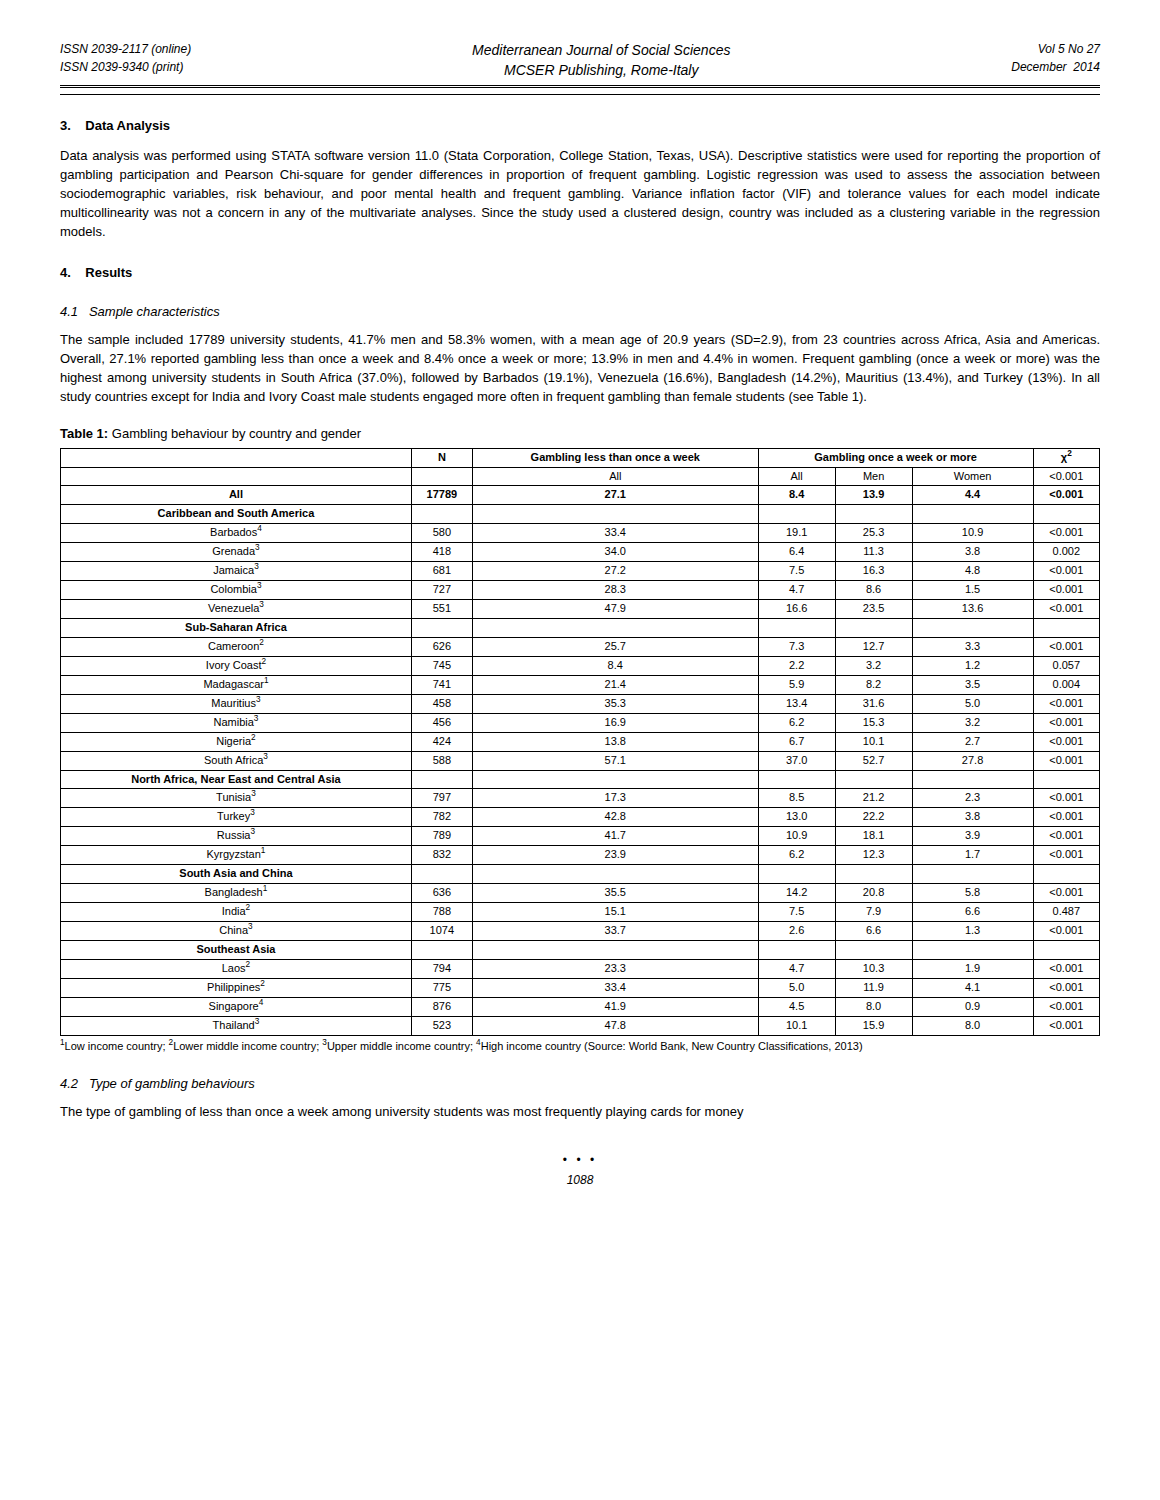ISSN 2039-2117 (online)
ISSN 2039-9340 (print)
Mediterranean Journal of Social Sciences
MCSER Publishing, Rome-Italy
Vol 5 No 27
December 2014
3. Data Analysis
Data analysis was performed using STATA software version 11.0 (Stata Corporation, College Station, Texas, USA). Descriptive statistics were used for reporting the proportion of gambling participation and Pearson Chi-square for gender differences in proportion of frequent gambling. Logistic regression was used to assess the association between sociodemographic variables, risk behaviour, and poor mental health and frequent gambling. Variance inflation factor (VIF) and tolerance values for each model indicate multicollinearity was not a concern in any of the multivariate analyses. Since the study used a clustered design, country was included as a clustering variable in the regression models.
4. Results
4.1 Sample characteristics
The sample included 17789 university students, 41.7% men and 58.3% women, with a mean age of 20.9 years (SD=2.9), from 23 countries across Africa, Asia and Americas. Overall, 27.1% reported gambling less than once a week and 8.4% once a week or more; 13.9% in men and 4.4% in women. Frequent gambling (once a week or more) was the highest among university students in South Africa (37.0%), followed by Barbados (19.1%), Venezuela (16.6%), Bangladesh (14.2%), Mauritius (13.4%), and Turkey (13%). In all study countries except for India and Ivory Coast male students engaged more often in frequent gambling than female students (see Table 1).
Table 1: Gambling behaviour by country and gender
| | N | Gambling less than once a week | Gambling once a week or more | χ 2 |
| | | All | All | Men | Women | <0.001 |
| All | 17789 | 27.1 | 8.4 | 13.9 | 4.4 | <0.001 |
| Caribbean and South America | | | | | | |
| Barbados 4 | 580 | 33.4 | 19.1 | 25.3 | 10.9 | <0.001 |
| Grenada 3 | 418 | 34.0 | 6.4 | 11.3 | 3.8 | 0.002 |
| Jamaica 3 | 681 | 27.2 | 7.5 | 16.3 | 4.8 | <0.001 |
| Colombia 3 | 727 | 28.3 | 4.7 | 8.6 | 1.5 | <0.001 |
| Venezuela 3 | 551 | 47.9 | 16.6 | 23.5 | 13.6 | <0.001 |
| Sub-Saharan Africa | | | | | | |
| Cameroon 2 | 626 | 25.7 | 7.3 | 12.7 | 3.3 | <0.001 |
| Ivory Coast 2 | 745 | 8.4 | 2.2 | 3.2 | 1.2 | 0.057 |
| Madagascar 1 | 741 | 21.4 | 5.9 | 8.2 | 3.5 | 0.004 |
| Mauritius 3 | 458 | 35.3 | 13.4 | 31.6 | 5.0 | <0.001 |
| Namibia 3 | 456 | 16.9 | 6.2 | 15.3 | 3.2 | <0.001 |
| Nigeria 2 | 424 | 13.8 | 6.7 | 10.1 | 2.7 | <0.001 |
| South Africa 3 | 588 | 57.1 | 37.0 | 52.7 | 27.8 | <0.001 |
| North Africa, Near East and Central Asia | | | | | | |
| Tunisia 3 | 797 | 17.3 | 8.5 | 21.2 | 2.3 | <0.001 |
| Turkey 3 | 782 | 42.8 | 13.0 | 22.2 | 3.8 | <0.001 |
| Russia 3 | 789 | 41.7 | 10.9 | 18.1 | 3.9 | <0.001 |
| Kyrgyzstan 1 | 832 | 23.9 | 6.2 | 12.3 | 1.7 | <0.001 |
| South Asia and China | | | | | | |
| Bangladesh 1 | 636 | 35.5 | 14.2 | 20.8 | 5.8 | <0.001 |
| India 2 | 788 | 15.1 | 7.5 | 7.9 | 6.6 | 0.487 |
| China 3 | 1074 | 33.7 | 2.6 | 6.6 | 1.3 | <0.001 |
| Southeast Asia | | | | | | |
| Laos 2 | 794 | 23.3 | 4.7 | 10.3 | 1.9 | <0.001 |
| Philippines 2 | 775 | 33.4 | 5.0 | 11.9 | 4.1 | <0.001 |
| Singapore 4 | 876 | 41.9 | 4.5 | 8.0 | 0.9 | <0.001 |
| Thailand 3 | 523 | 47.8 | 10.1 | 15.9 | 8.0 | <0.001 |
1Low income country; 2Lower middle income country; 3Upper middle income country; 4High income country (Source: World Bank, New Country Classifications, 2013)
4.2 Type of gambling behaviours
The type of gambling of less than once a week among university students was most frequently playing cards for money
• • •
1088